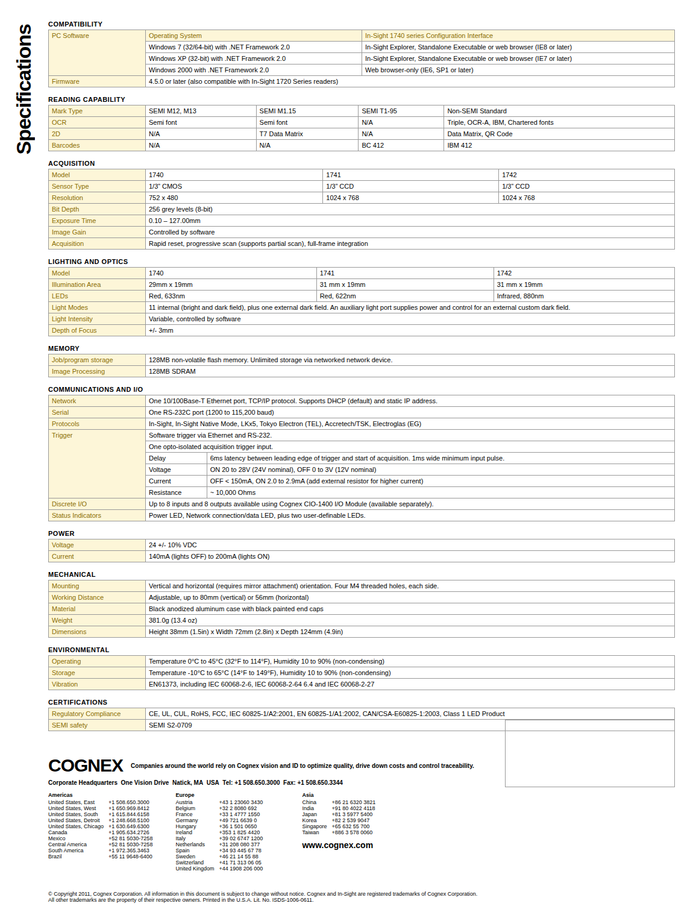Specifications
COMPATIBILITY
| PC Software | Operating System | In-Sight 1740 series Configuration Interface |
| Windows 7 (32/64-bit) with .NET Framework 2.0 | In-Sight Explorer, Standalone Executable or web browser (IE8 or later) |
| Windows XP (32-bit) with .NET Framework 2.0 | In-Sight Explorer, Standalone Executable or web browser (IE7 or later) |
| Windows 2000 with .NET Framework 2.0 | Web browser-only (IE6, SP1 or later) |
| Firmware | 4.5.0 or later (also compatible with In-Sight 1720 Series readers) |
READING CAPABILITY
| Mark Type | SEMI M12, M13 | SEMI M1.15 | SEMI T1-95 | Non-SEMI Standard |
| OCR | Semi font | Semi font | N/A | Triple, OCR-A, IBM, Chartered fonts |
| 2D | N/A | T7 Data Matrix | N/A | Data Matrix, QR Code |
| Barcodes | N/A | N/A | BC 412 | IBM 412 |
ACQUISITION
| Model | 1740 | 1741 | 1742 |
| Sensor Type | 1/3” CMOS | 1/3” CCD | 1/3” CCD |
| Resolution | 752 x 480 | 1024 x 768 | 1024 x 768 |
| Bit Depth | 256 grey levels (8-bit) |
| Exposure Time | 0.10 – 127.00mm |
| Image Gain | Controlled by software |
| Acquisition | Rapid reset, progressive scan (supports partial scan), full-frame integration |
LIGHTING AND OPTICS
| Model | 1740 | 1741 | 1742 |
| Illumination Area | 29mm x 19mm | 31 mm x 19mm | 31 mm x 19mm |
| LEDs | Red, 633nm | Red, 622nm | Infrared, 880nm |
| Light Modes | 11 internal (bright and dark field), plus one external dark field. An auxiliary light port supplies power and control for an external custom dark field. |
| Light Intensity | Variable, controlled by software |
| Depth of Focus | +/- 3mm |
MEMORY
| Job/program storage | 128MB non-volatile flash memory. Unlimited storage via networked network device. |
| Image Processing | 128MB SDRAM |
COMMUNICATIONS AND I/O
| Network | One 10/100Base-T Ethernet port, TCP/IP protocol. Supports DHCP (default) and static IP address. |
| Serial | One RS-232C port (1200 to 115,200 baud) |
| Protocols | In-Sight, In-Sight Native Mode, LKx5, Tokyo Electron (TEL), Accretech/TSK, Electroglas (EG) |
| Trigger | Software trigger via Ethernet and RS-232. |
| One opto-isolated acquisition trigger input. |
| Delay | 6ms latency between leading edge of trigger and start of acquisition. 1ms wide minimum input pulse. |
| Voltage | ON 20 to 28V (24V nominal), OFF 0 to 3V (12V nominal) |
| Current | OFF < 150mA, ON 2.0 to 2.9mA (add external resistor for higher current) |
| Resistance | ~ 10,000 Ohms |
| Discrete I/O | Up to 8 inputs and 8 outputs available using Cognex CIO-1400 I/O Module (available separately). |
| Status Indicators | Power LED, Network connection/data LED, plus two user-definable LEDs. |
POWER
| Voltage | 24 +/- 10% VDC |
| Current | 140mA (lights OFF) to 200mA (lights ON) |
MECHANICAL
| Mounting | Vertical and horizontal (requires mirror attachment) orientation. Four M4 threaded holes, each side. |
| Working Distance | Adjustable, up to 80mm (vertical) or 56mm (horizontal) |
| Material | Black anodized aluminum case with black painted end caps |
| Weight | 381.0g (13.4 oz) |
| Dimensions | Height 38mm (1.5in) x Width 72mm (2.8in) x Depth 124mm (4.9in) |
ENVIRONMENTAL
| Operating | Temperature 0°C to 45°C (32°F to 114°F), Humidity 10 to 90% (non-condensing) |
| Storage | Temperature -10°C to 65°C (14°F to 149°F), Humidity 10 to 90% (non-condensing) |
| Vibration | EN61373, including IEC 60068-2-6, IEC 60068-2-64 6.4 and IEC 60068-2-27 |
CERTIFICATIONS
| Regulatory Compliance | CE, UL, CUL, RoHS, FCC, IEC 60825-1/A2:2001, EN 60825-1/A1:2002, CAN/CSA-E60825-1:2003, Class 1 LED Product |
| SEMI safety | SEMI S2-0709 |
COGNEX Companies around the world rely on Cognex vision and ID to optimize quality, drive down costs and control traceability.
Corporate Headquarters One Vision Drive Natick, MA USA Tel: +1 508.650.3000 Fax: +1 508.650.3344
Americas
| United States, East | +1 508.650.3000 |
| United States, West | +1 650.969.8412 |
| United States, South | +1 615.844.6158 |
| United States, Detroit | +1 248.668.5100 |
| United States, Chicago | +1 630.649.6300 |
| Canada | +1 905.634.2726 |
| Mexico | +52 81 5030-7258 |
| Central America | +52 81 5030-7258 |
| South America | +1 972.365.3463 |
| Brazil | +55 11 9648-6400 |
Europe
| Austria | +43 1 23060 3430 |
| Belgium | +32 2 8080 692 |
| France | +33 1 4777 1550 |
| Germany | +49 721 6639 0 |
| Hungary | +36 1 501 0650 |
| Ireland | +353 1 825 4420 |
| Italy | +39 02 6747 1200 |
| Netherlands | +31 208 080 377 |
| Spain | +34 93 445 67 78 |
| Sweden | +46 21 14 55 88 |
| Switzerland | +41 71 313 06 05 |
| United Kingdom | +44 1908 206 000 |
Asia
| China | +86 21 6320 3821 |
| India | +91 80 4022 4118 |
| Japan | +81 3 5977 5400 |
| Korea | +82 2 539 9047 |
| Singapore | +65 632 55 700 |
| Taiwan | +886 3 578 0060 |
www.cognex.com
© Copyright 2011, Cognex Corporation. All information in this document is subject to change without notice. Cognex and In-Sight are registered trademarks of Cognex Corporation.
All other trademarks are the property of their respective owners. Printed in the U.S.A. Lit. No. ISDS-1006-0611.